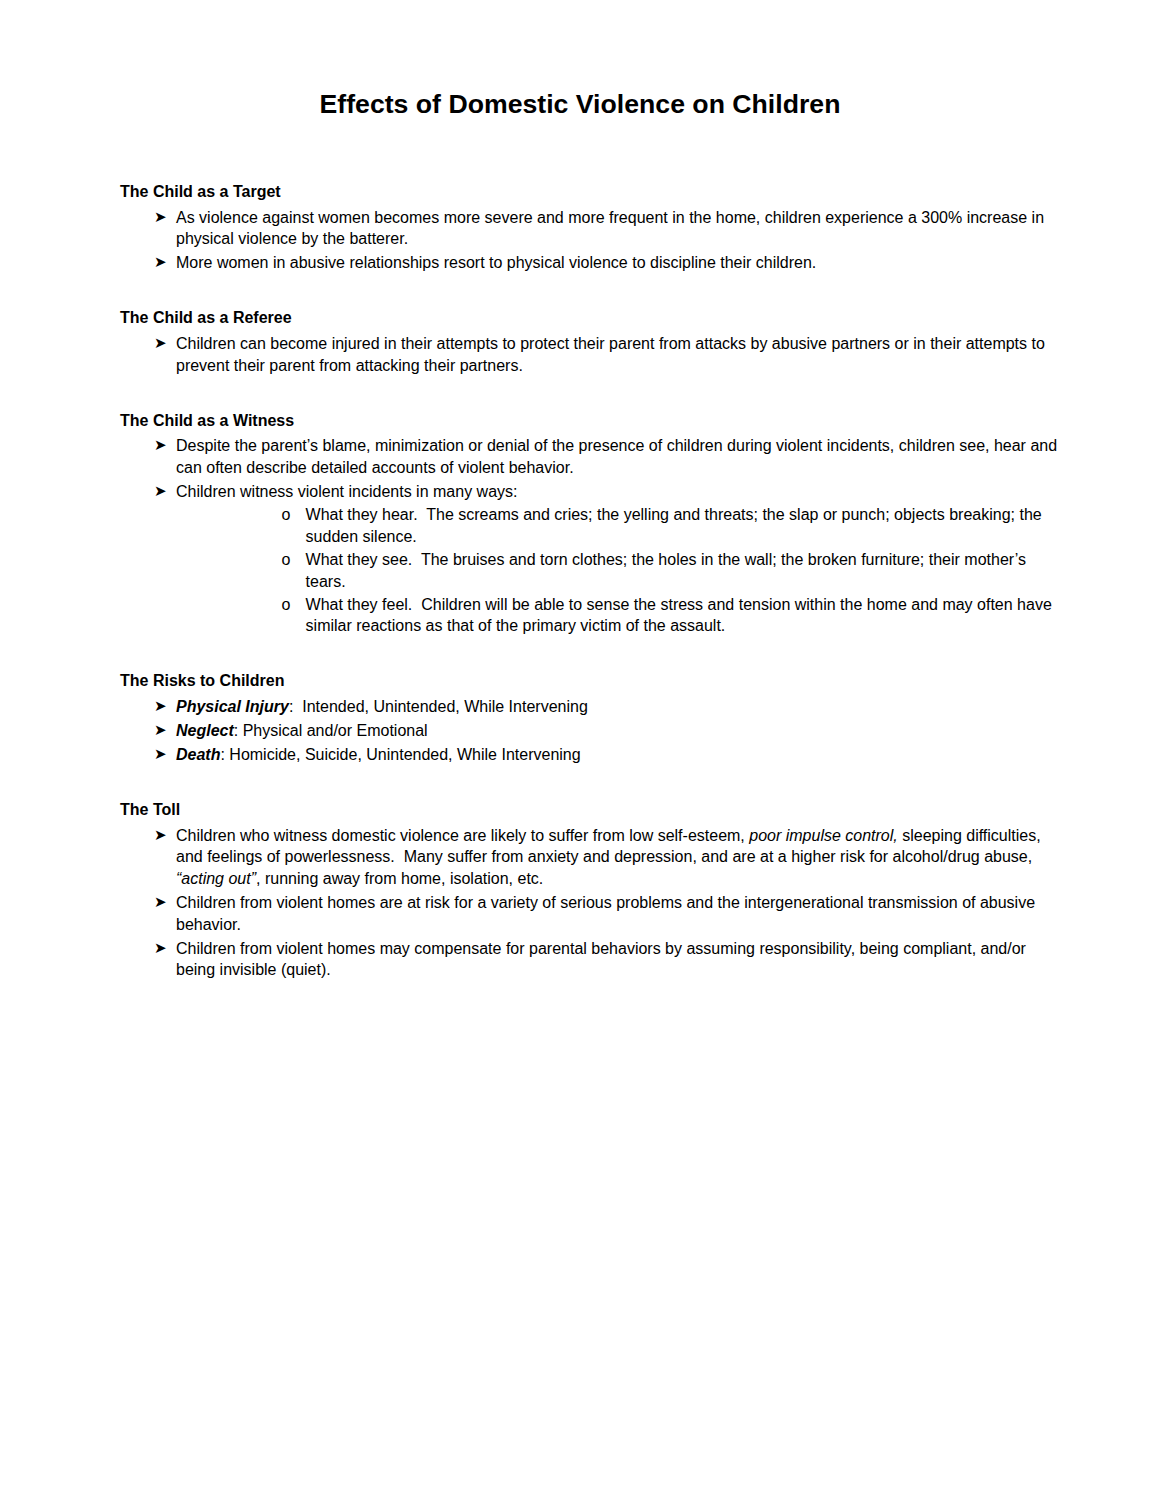Effects of Domestic Violence on Children
The Child as a Target
As violence against women becomes more severe and more frequent in the home, children experience a 300% increase in physical violence by the batterer.
More women in abusive relationships resort to physical violence to discipline their children.
The Child as a Referee
Children can become injured in their attempts to protect their parent from attacks by abusive partners or in their attempts to prevent their parent from attacking their partners.
The Child as a Witness
Despite the parent’s blame, minimization or denial of the presence of children during violent incidents, children see, hear and can often describe detailed accounts of violent behavior.
Children witness violent incidents in many ways:
What they hear. The screams and cries; the yelling and threats; the slap or punch; objects breaking; the sudden silence.
What they see. The bruises and torn clothes; the holes in the wall; the broken furniture; their mother’s tears.
What they feel. Children will be able to sense the stress and tension within the home and may often have similar reactions as that of the primary victim of the assault.
The Risks to Children
Physical Injury: Intended, Unintended, While Intervening
Neglect: Physical and/or Emotional
Death: Homicide, Suicide, Unintended, While Intervening
The Toll
Children who witness domestic violence are likely to suffer from low self-esteem, poor impulse control, sleeping difficulties, and feelings of powerlessness. Many suffer from anxiety and depression, and are at a higher risk for alcohol/drug abuse, “acting out”, running away from home, isolation, etc.
Children from violent homes are at risk for a variety of serious problems and the intergenerational transmission of abusive behavior.
Children from violent homes may compensate for parental behaviors by assuming responsibility, being compliant, and/or being invisible (quiet).